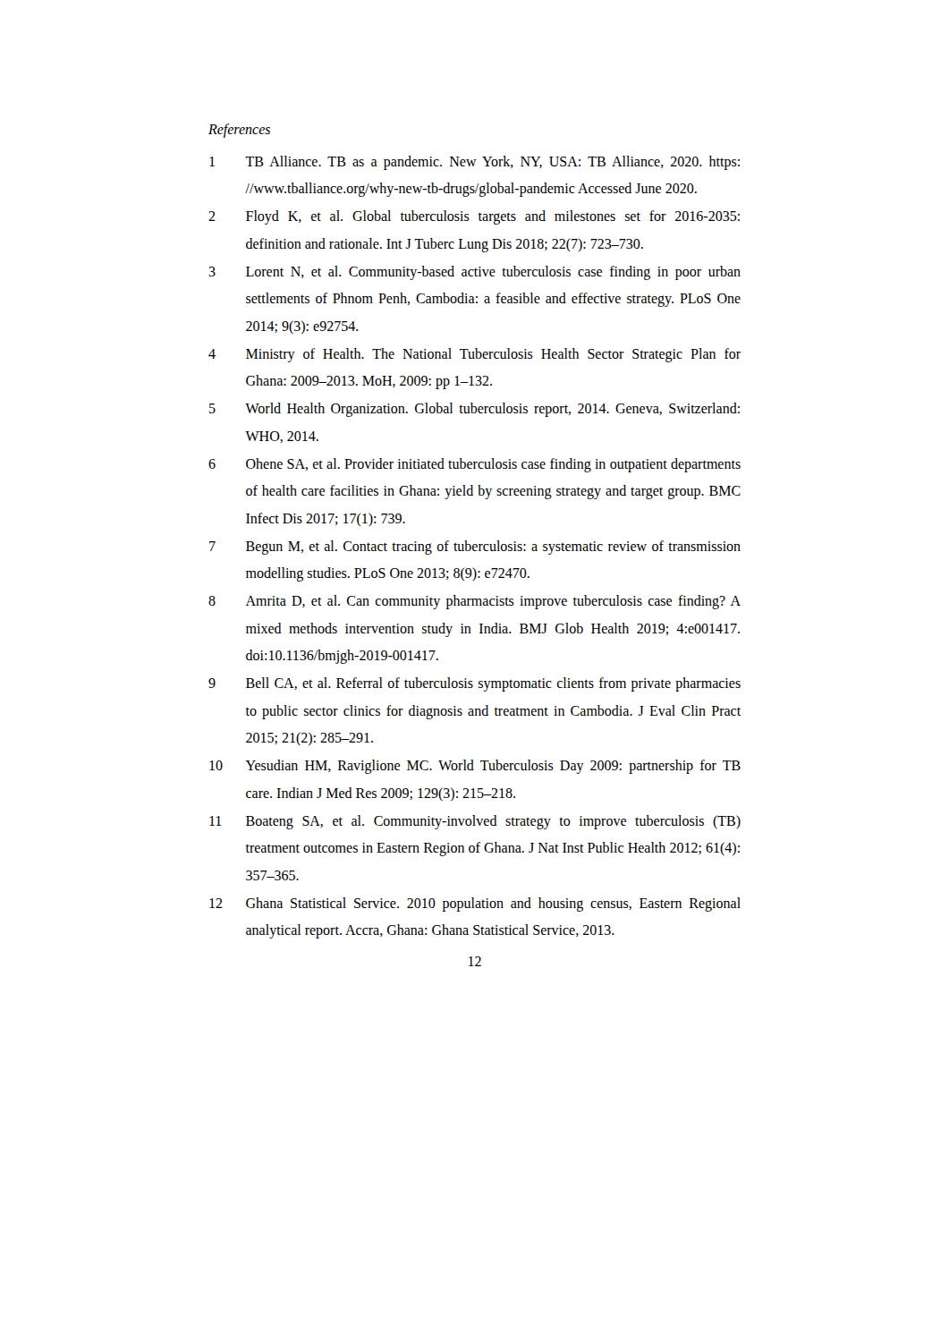References
1 TB Alliance. TB as a pandemic. New York, NY, USA: TB Alliance, 2020. https: //www.tballiance.org/why-new-tb-drugs/global-pandemic Accessed June 2020.
2 Floyd K, et al. Global tuberculosis targets and milestones set for 2016-2035: definition and rationale. Int J Tuberc Lung Dis 2018; 22(7): 723–730.
3 Lorent N, et al. Community-based active tuberculosis case finding in poor urban settlements of Phnom Penh, Cambodia: a feasible and effective strategy. PLoS One 2014; 9(3): e92754.
4 Ministry of Health. The National Tuberculosis Health Sector Strategic Plan for Ghana: 2009–2013. MoH, 2009: pp 1–132.
5 World Health Organization. Global tuberculosis report, 2014. Geneva, Switzerland: WHO, 2014.
6 Ohene SA, et al. Provider initiated tuberculosis case finding in outpatient departments of health care facilities in Ghana: yield by screening strategy and target group. BMC Infect Dis 2017; 17(1): 739.
7 Begun M, et al. Contact tracing of tuberculosis: a systematic review of transmission modelling studies. PLoS One 2013; 8(9): e72470.
8 Amrita D, et al. Can community pharmacists improve tuberculosis case finding? A mixed methods intervention study in India. BMJ Glob Health 2019; 4:e001417. doi:10.1136/bmjgh-2019-001417.
9 Bell CA, et al. Referral of tuberculosis symptomatic clients from private pharmacies to public sector clinics for diagnosis and treatment in Cambodia. J Eval Clin Pract 2015; 21(2): 285–291.
10 Yesudian HM, Raviglione MC. World Tuberculosis Day 2009: partnership for TB care. Indian J Med Res 2009; 129(3): 215–218.
11 Boateng SA, et al. Community-involved strategy to improve tuberculosis (TB) treatment outcomes in Eastern Region of Ghana. J Nat Inst Public Health 2012; 61(4): 357–365.
12 Ghana Statistical Service. 2010 population and housing census, Eastern Regional analytical report. Accra, Ghana: Ghana Statistical Service, 2013.
12